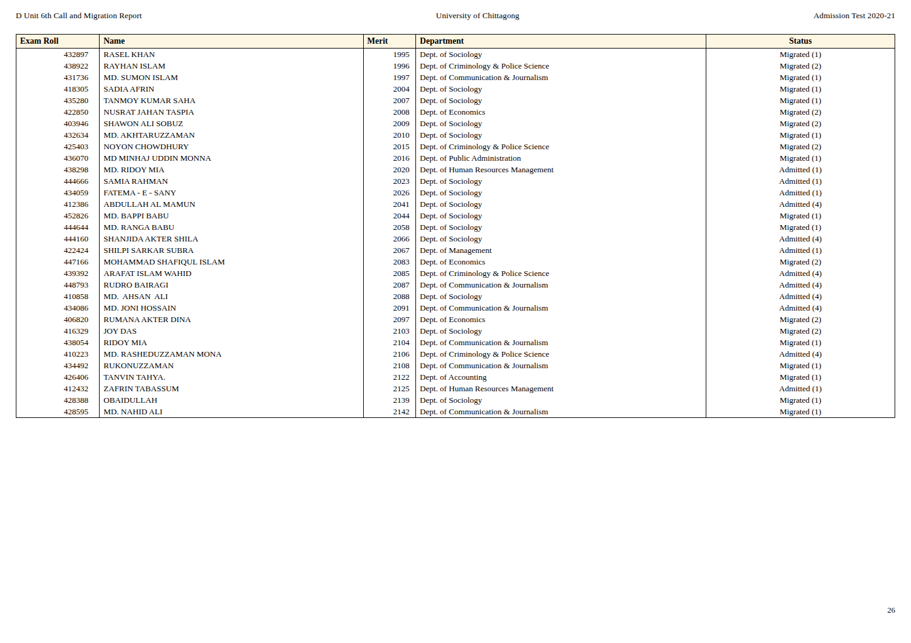D Unit 6th Call and Migration Report
University of Chittagong
Admission Test 2020-21
| Exam Roll | Name | Merit | Department | Status |
| --- | --- | --- | --- | --- |
| 432897 | RASEL KHAN | 1995 | Dept. of Sociology | Migrated (1) |
| 438922 | RAYHAN ISLAM | 1996 | Dept. of Criminology & Police Science | Migrated (2) |
| 431736 | MD. SUMON ISLAM | 1997 | Dept. of Communication & Journalism | Migrated (1) |
| 418305 | SADIA AFRIN | 2004 | Dept. of Sociology | Migrated (1) |
| 435280 | TANMOY KUMAR SAHA | 2007 | Dept. of Sociology | Migrated (1) |
| 422850 | NUSRAT JAHAN TASPIA | 2008 | Dept. of Economics | Migrated (2) |
| 403946 | SHAWON ALI SOBUZ | 2009 | Dept. of Sociology | Migrated (2) |
| 432634 | MD. AKHTARUZZAMAN | 2010 | Dept. of Sociology | Migrated (1) |
| 425403 | NOYON CHOWDHURY | 2015 | Dept. of Criminology & Police Science | Migrated (2) |
| 436070 | MD MINHAJ UDDIN MONNA | 2016 | Dept. of Public Administration | Migrated (1) |
| 438298 | MD. RIDOY MIA | 2020 | Dept. of Human Resources Management | Admitted (1) |
| 444666 | SAMIA RAHMAN | 2023 | Dept. of Sociology | Admitted (1) |
| 434059 | FATEMA - E - SANY | 2026 | Dept. of Sociology | Admitted (1) |
| 412386 | ABDULLAH AL MAMUN | 2041 | Dept. of Sociology | Admitted (4) |
| 452826 | MD. BAPPI BABU | 2044 | Dept. of Sociology | Migrated (1) |
| 444644 | MD. RANGA BABU | 2058 | Dept. of Sociology | Migrated (1) |
| 444160 | SHANJIDA AKTER SHILA | 2066 | Dept. of Sociology | Admitted (4) |
| 422424 | SHILPI SARKAR SUBRA | 2067 | Dept. of Management | Admitted (1) |
| 447166 | MOHAMMAD SHAFIQUL ISLAM | 2083 | Dept. of Economics | Migrated (2) |
| 439392 | ARAFAT ISLAM WAHID | 2085 | Dept. of Criminology & Police Science | Admitted (4) |
| 448793 | RUDRO BAIRAGI | 2087 | Dept. of Communication & Journalism | Admitted (4) |
| 410858 | MD. AHSAN ALI | 2088 | Dept. of Sociology | Admitted (4) |
| 434086 | MD. JONI HOSSAIN | 2091 | Dept. of Communication & Journalism | Admitted (4) |
| 406820 | RUMANA AKTER DINA | 2097 | Dept. of Economics | Migrated (2) |
| 416329 | JOY DAS | 2103 | Dept. of Sociology | Migrated (2) |
| 438054 | RIDOY MIA | 2104 | Dept. of Communication & Journalism | Migrated (1) |
| 410223 | MD. RASHEDUZZAMAN MONA | 2106 | Dept. of Criminology & Police Science | Admitted (4) |
| 434492 | RUKONUZZAMAN | 2108 | Dept. of Communication & Journalism | Migrated (1) |
| 426406 | TANVIN TAHYA. | 2122 | Dept. of Accounting | Migrated (1) |
| 412432 | ZAFRIN TABASSUM | 2125 | Dept. of Human Resources Management | Admitted (1) |
| 428388 | OBAIDULLAH | 2139 | Dept. of Sociology | Migrated (1) |
| 428595 | MD. NAHID ALI | 2142 | Dept. of Communication & Journalism | Migrated (1) |
26